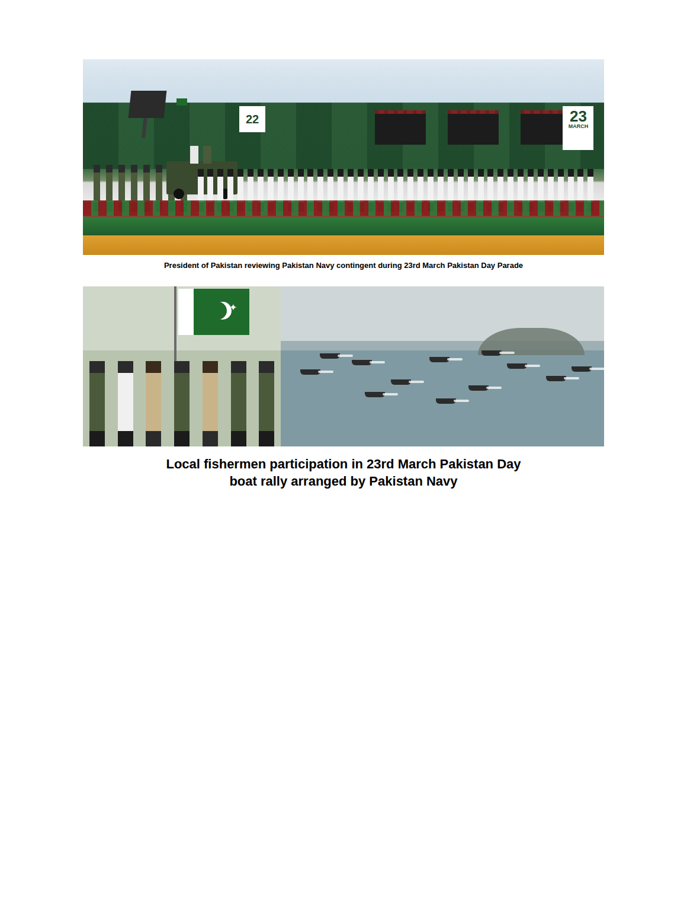22
23 MARCH
President of Pakistan reviewing Pakistan Navy contingent during 23rd March Pakistan Day Parade
✦
Local fishermen participation in 23rd March Pakistan Day
boat rally arranged by Pakistan Navy